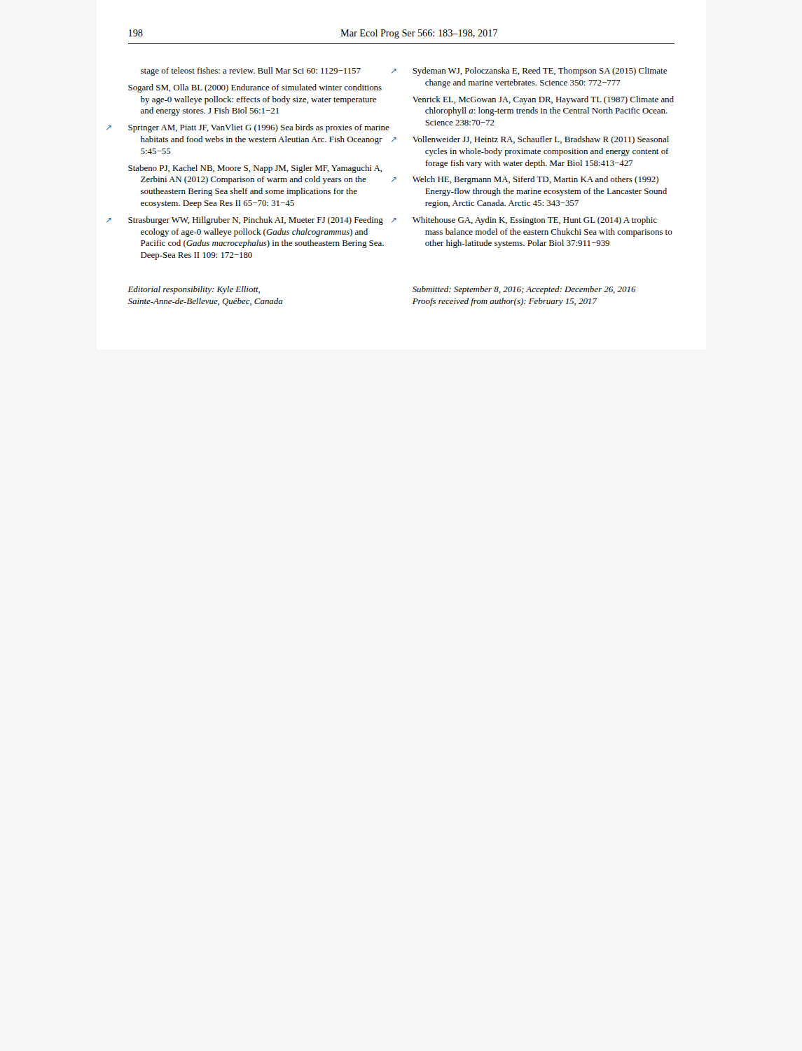198
Mar Ecol Prog Ser 566: 183–198, 2017
stage of teleost fishes: a review. Bull Mar Sci 60: 1129−1157
Sogard SM, Olla BL (2000) Endurance of simulated winter conditions by age-0 walleye pollock: effects of body size, water temperature and energy stores. J Fish Biol 56:1−21
Springer AM, Piatt JF, VanVliet G (1996) Sea birds as proxies of marine habitats and food webs in the western Aleutian Arc. Fish Oceanogr 5:45−55
Stabeno PJ, Kachel NB, Moore S, Napp JM, Sigler MF, Yamaguchi A, Zerbini AN (2012) Comparison of warm and cold years on the southeastern Bering Sea shelf and some implications for the ecosystem. Deep Sea Res II 65−70: 31−45
Strasburger WW, Hillgruber N, Pinchuk AI, Mueter FJ (2014) Feeding ecology of age-0 walleye pollock (Gadus chalcogrammus) and Pacific cod (Gadus macrocephalus) in the southeastern Bering Sea. Deep-Sea Res II 109: 172−180
Sydeman WJ, Poloczanska E, Reed TE, Thompson SA (2015) Climate change and marine vertebrates. Science 350: 772−777
Venrick EL, McGowan JA, Cayan DR, Hayward TL (1987) Climate and chlorophyll a: long-term trends in the Central North Pacific Ocean. Science 238:70−72
Vollenweider JJ, Heintz RA, Schaufler L, Bradshaw R (2011) Seasonal cycles in whole-body proximate composition and energy content of forage fish vary with water depth. Mar Biol 158:413−427
Welch HE, Bergmann MA, Siferd TD, Martin KA and others (1992) Energy-flow through the marine ecosystem of the Lancaster Sound region, Arctic Canada. Arctic 45: 343−357
Whitehouse GA, Aydin K, Essington TE, Hunt GL (2014) A trophic mass balance model of the eastern Chukchi Sea with comparisons to other high-latitude systems. Polar Biol 37:911−939
Editorial responsibility: Kyle Elliott,
Sainte-Anne-de-Bellevue, Québec, Canada
Submitted: September 8, 2016; Accepted: December 26, 2016
Proofs received from author(s): February 15, 2017